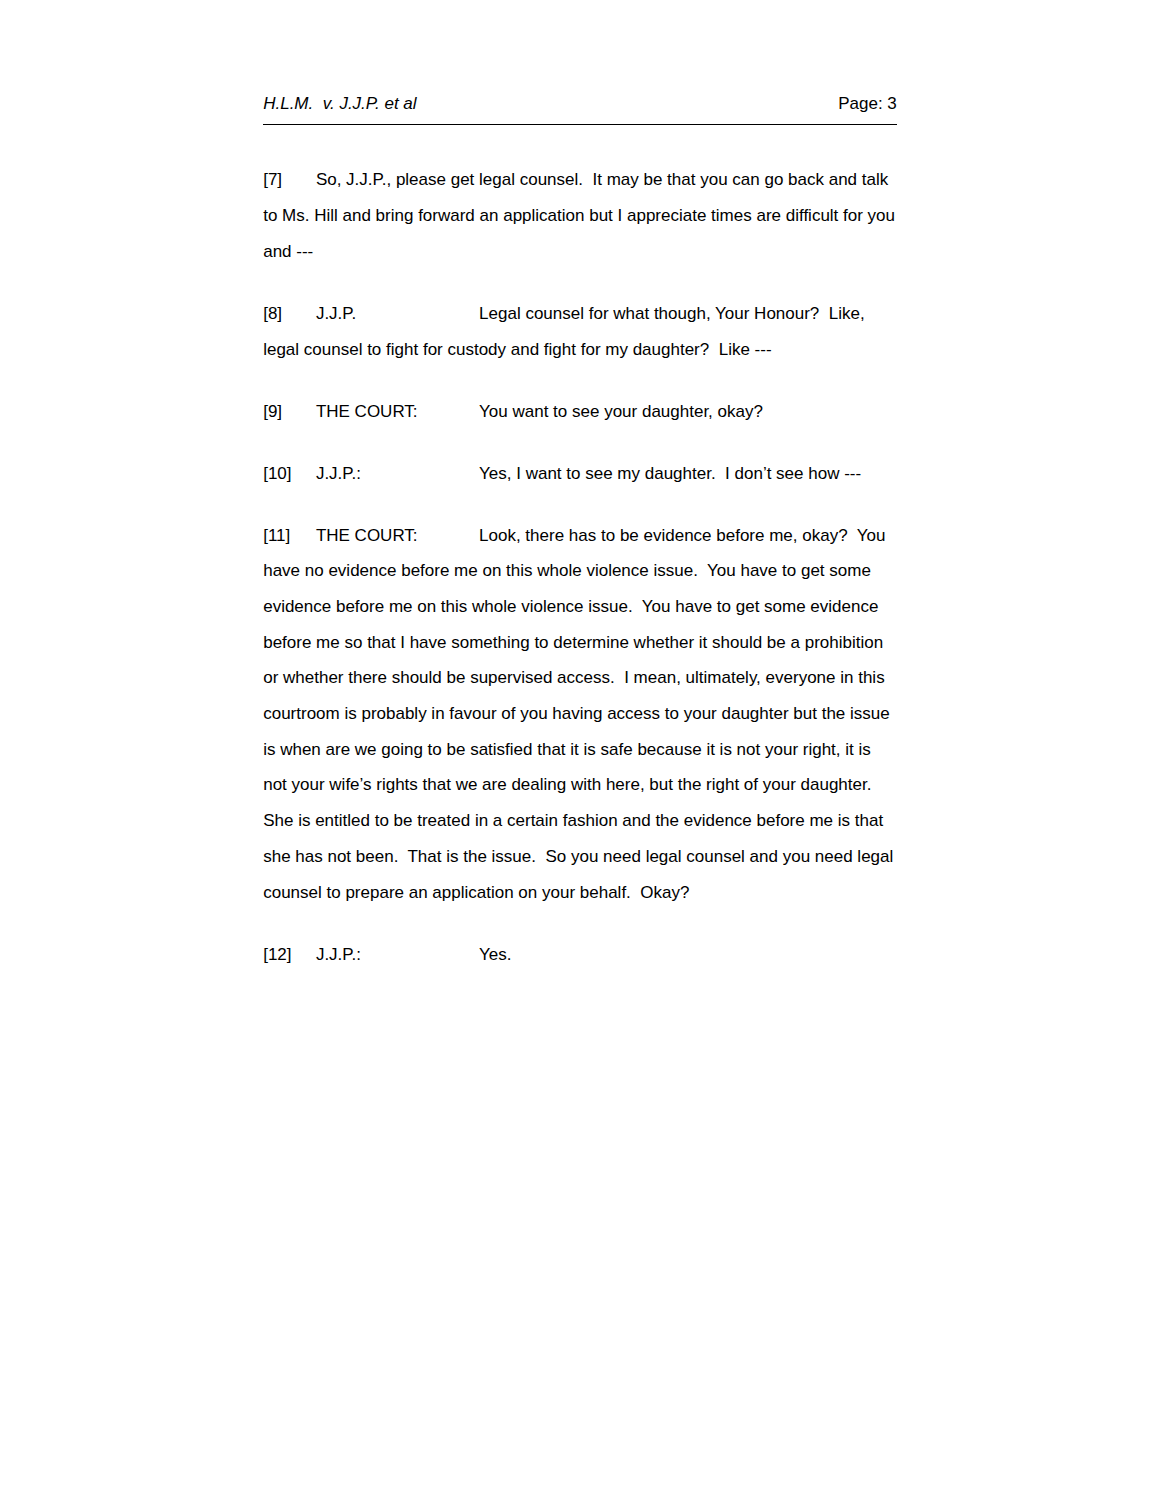H.L.M. v. J.J.P. et al Page: 3
[7] So, J.J.P., please get legal counsel. It may be that you can go back and talk to Ms. Hill and bring forward an application but I appreciate times are difficult for you and ---
[8] J.J.P. Legal counsel for what though, Your Honour? Like, legal counsel to fight for custody and fight for my daughter? Like ---
[9] THE COURT: You want to see your daughter, okay?
[10] J.J.P.: Yes, I want to see my daughter. I don’t see how ---
[11] THE COURT: Look, there has to be evidence before me, okay? You have no evidence before me on this whole violence issue. You have to get some evidence before me on this whole violence issue. You have to get some evidence before me so that I have something to determine whether it should be a prohibition or whether there should be supervised access. I mean, ultimately, everyone in this courtroom is probably in favour of you having access to your daughter but the issue is when are we going to be satisfied that it is safe because it is not your right, it is not your wife’s rights that we are dealing with here, but the right of your daughter. She is entitled to be treated in a certain fashion and the evidence before me is that she has not been. That is the issue. So you need legal counsel and you need legal counsel to prepare an application on your behalf. Okay?
[12] J.J.P.: Yes.